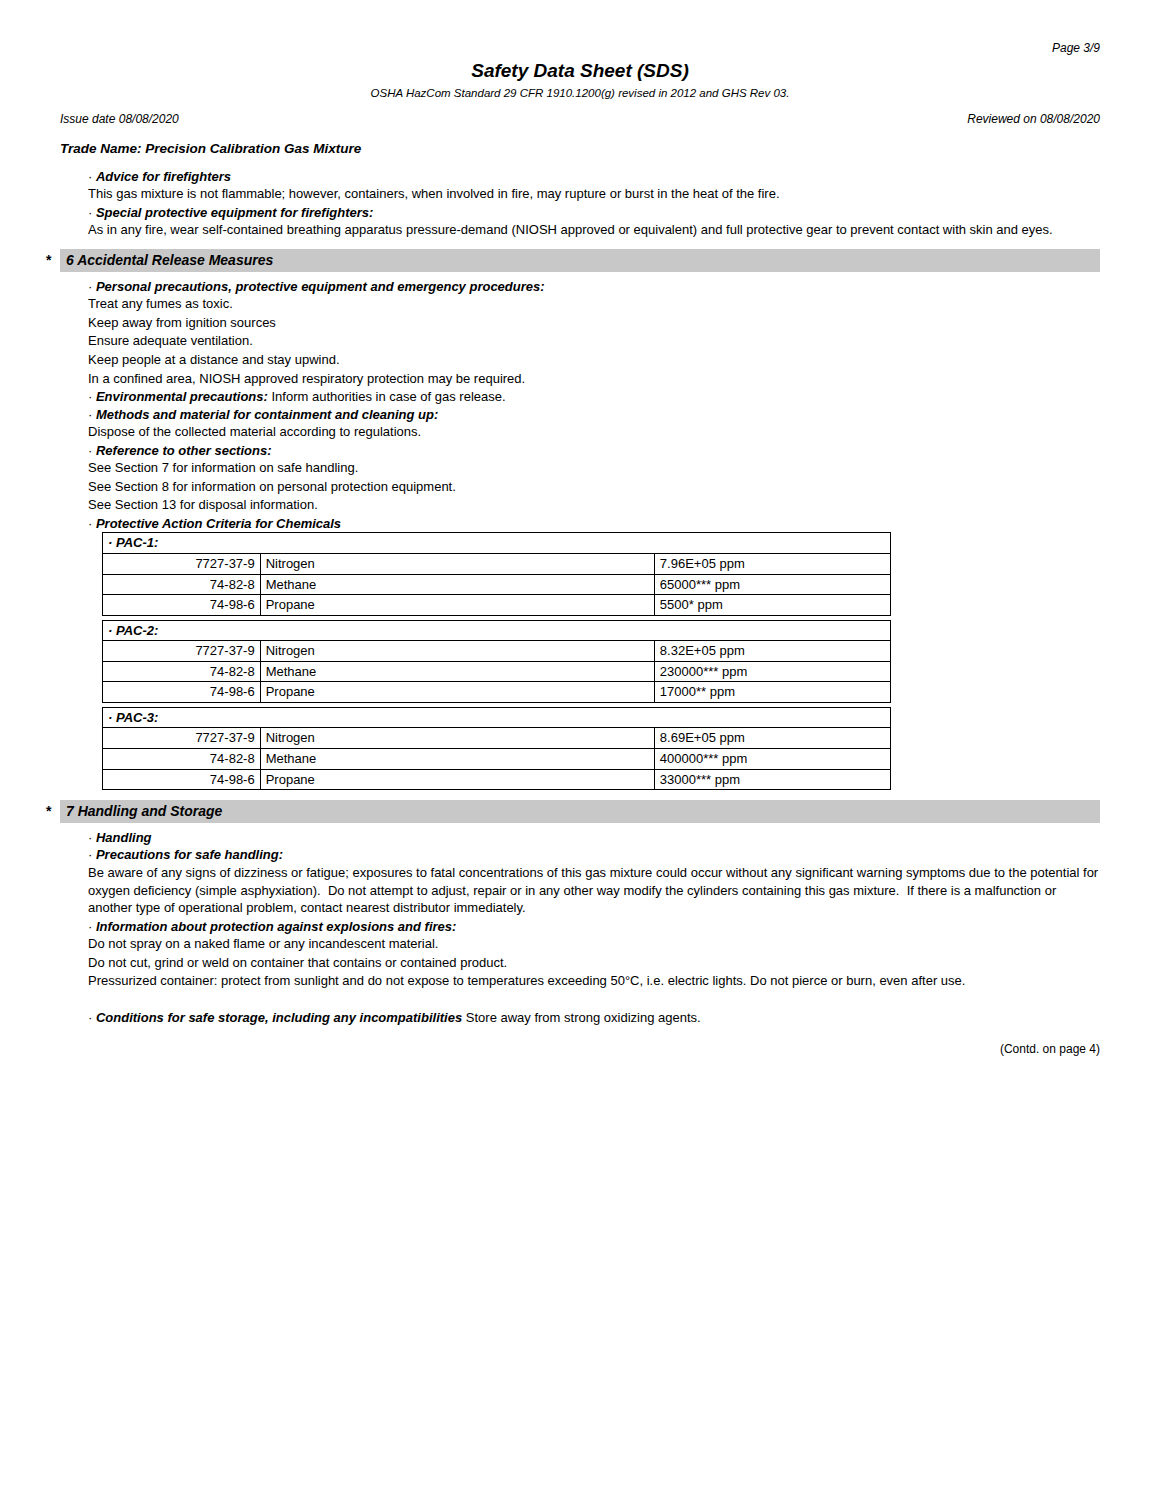Page 3/9
Safety Data Sheet (SDS)
OSHA HazCom Standard 29 CFR 1910.1200(g) revised in 2012 and GHS Rev 03.
Issue date 08/08/2020 Reviewed on 08/08/2020
Trade Name: Precision Calibration Gas Mixture
· Advice for firefighters
This gas mixture is not flammable; however, containers, when involved in fire, may rupture or burst in the heat of the fire.
· Special protective equipment for firefighters:
As in any fire, wear self-contained breathing apparatus pressure-demand (NIOSH approved or equivalent) and full protective gear to prevent contact with skin and eyes.
*6 Accidental Release Measures
· Personal precautions, protective equipment and emergency procedures:
Treat any fumes as toxic.
Keep away from ignition sources
Ensure adequate ventilation.
Keep people at a distance and stay upwind.
In a confined area, NIOSH approved respiratory protection may be required.
· Environmental precautions: Inform authorities in case of gas release.
· Methods and material for containment and cleaning up:
Dispose of the collected material according to regulations.
· Reference to other sections:
See Section 7 for information on safe handling.
See Section 8 for information on personal protection equipment.
See Section 13 for disposal information.
· Protective Action Criteria for Chemicals
· PAC-1:
| 7727-37-9 | Nitrogen | 7.96E+05 ppm |
| 74-82-8 | Methane | 65000*** ppm |
| 74-98-6 | Propane | 5500* ppm |
· PAC-2:
| 7727-37-9 | Nitrogen | 8.32E+05 ppm |
| 74-82-8 | Methane | 230000*** ppm |
| 74-98-6 | Propane | 17000** ppm |
· PAC-3:
| 7727-37-9 | Nitrogen | 8.69E+05 ppm |
| 74-82-8 | Methane | 400000*** ppm |
| 74-98-6 | Propane | 33000*** ppm |
*7 Handling and Storage
· Handling
· Precautions for safe handling:
Be aware of any signs of dizziness or fatigue; exposures to fatal concentrations of this gas mixture could occur without any significant warning symptoms due to the potential for oxygen deficiency (simple asphyxiation). Do not attempt to adjust, repair or in any other way modify the cylinders containing this gas mixture. If there is a malfunction or another type of operational problem, contact nearest distributor immediately.
· Information about protection against explosions and fires:
Do not spray on a naked flame or any incandescent material.
Do not cut, grind or weld on container that contains or contained product.
Pressurized container: protect from sunlight and do not expose to temperatures exceeding 50°C, i.e. electric lights. Do not pierce or burn, even after use.
· Conditions for safe storage, including any incompatibilities Store away from strong oxidizing agents.
(Contd. on page 4)